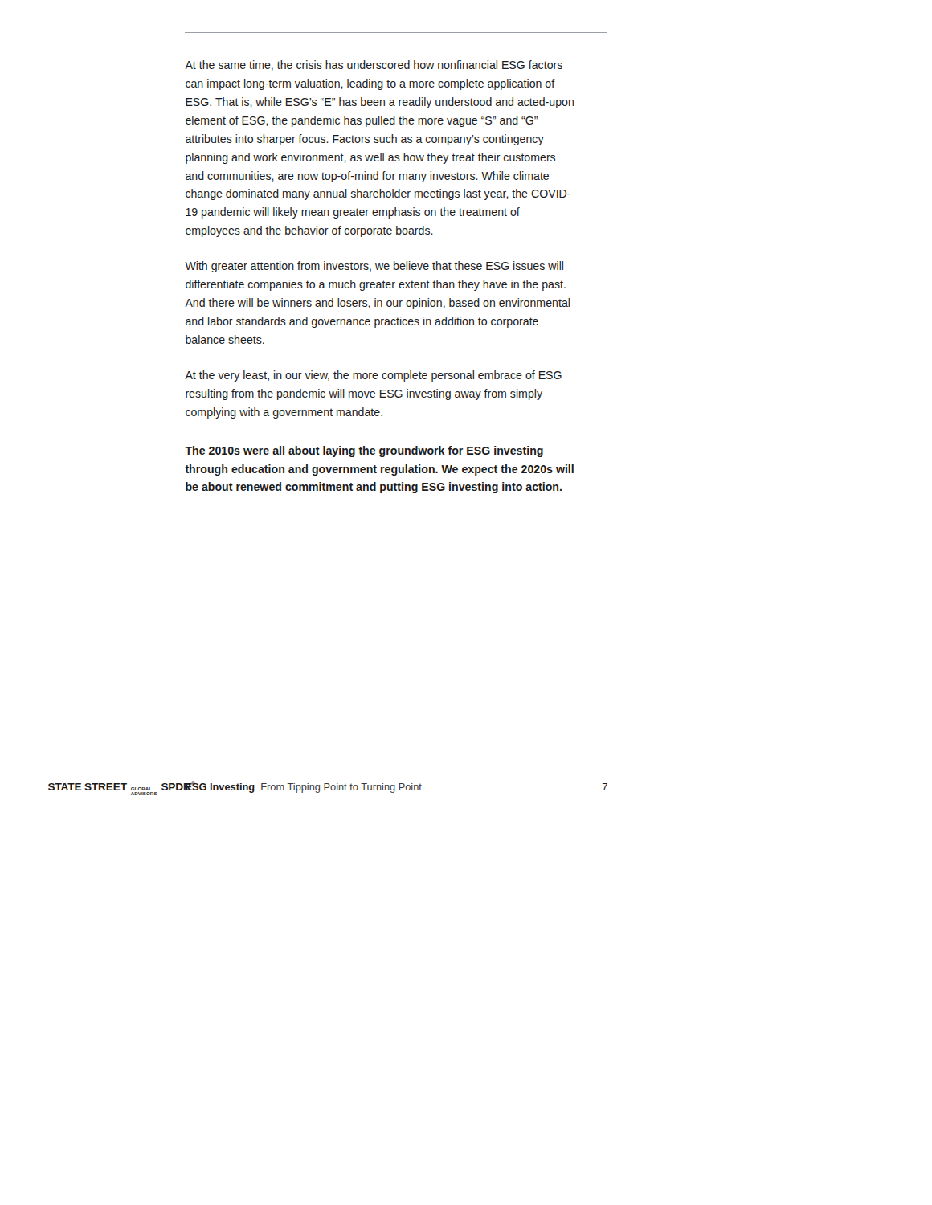At the same time, the crisis has underscored how nonfinancial ESG factors can impact long-term valuation, leading to a more complete application of ESG. That is, while ESG’s “E” has been a readily understood and acted-upon element of ESG, the pandemic has pulled the more vague “S” and “G” attributes into sharper focus. Factors such as a company’s contingency planning and work environment, as well as how they treat their customers and communities, are now top-of-mind for many investors. While climate change dominated many annual shareholder meetings last year, the COVID-19 pandemic will likely mean greater emphasis on the treatment of employees and the behavior of corporate boards.
With greater attention from investors, we believe that these ESG issues will differentiate companies to a much greater extent than they have in the past. And there will be winners and losers, in our opinion, based on environmental and labor standards and governance practices in addition to corporate balance sheets.
At the very least, in our view, the more complete personal embrace of ESG resulting from the pandemic will move ESG investing away from simply complying with a government mandate.
The 2010s were all about laying the groundwork for ESG investing through education and government regulation. We expect the 2020s will be about renewed commitment and putting ESG investing into action.
STATE STREET GLOBAL
ADVISORS SPDR®
ESG Investing From Tipping Point to Turning Point
7